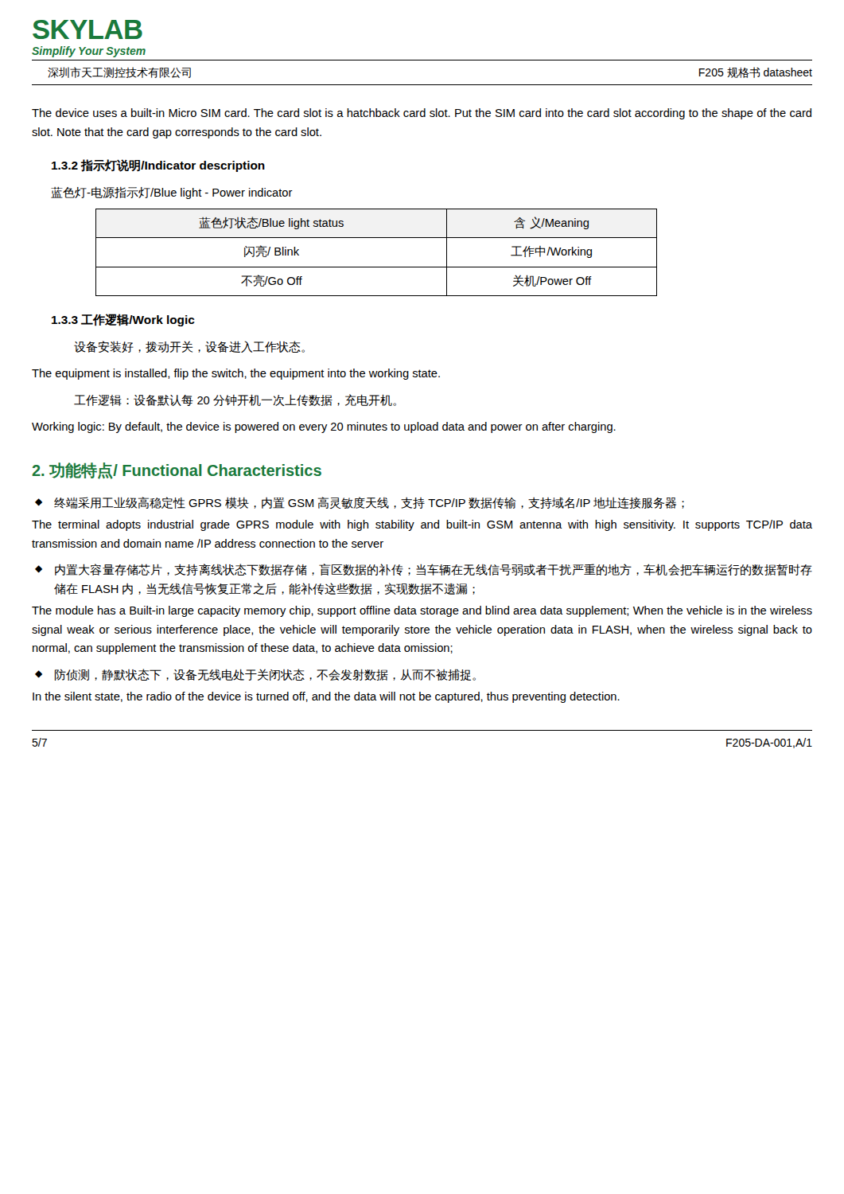SKYLAB
Simplify Your System
深圳市天工测控技术有限公司 F205 规格书 datasheet
The device uses a built-in Micro SIM card. The card slot is a hatchback card slot. Put the SIM card into the card slot according to the shape of the card slot. Note that the card gap corresponds to the card slot.
1.3.2 指示灯说明/Indicator description
蓝色灯-电源指示灯/Blue light - Power indicator
| 蓝色灯状态/Blue light status | 含 义/Meaning |
| --- | --- |
| 闪亮/ Blink | 工作中/Working |
| 不亮/Go Off | 关机/Power Off |
1.3.3 工作逻辑/Work logic
设备安装好，拨动开关，设备进入工作状态。
The equipment is installed, flip the switch, the equipment into the working state.
工作逻辑：设备默认每 20 分钟开机一次上传数据，充电开机。
Working logic: By default, the device is powered on every 20 minutes to upload data and power on after charging.
2. 功能特点/ Functional Characteristics
终端采用工业级高稳定性 GPRS 模块，内置 GSM 高灵敏度天线，支持 TCP/IP 数据传输，支持域名/IP 地址连接服务器；
The terminal adopts industrial grade GPRS module with high stability and built-in GSM antenna with high sensitivity. It supports TCP/IP data transmission and domain name /IP address connection to the server
内置大容量存储芯片，支持离线状态下数据存储，盲区数据的补传；当车辆在无线信号弱或者干扰严重的地方，车机会把车辆运行的数据暂时存储在 FLASH 内，当无线信号恢复正常之后，能补传这些数据，实现数据不遗漏；
The module has a Built-in large capacity memory chip, support offline data storage and blind area data supplement; When the vehicle is in the wireless signal weak or serious interference place, the vehicle will temporarily store the vehicle operation data in FLASH, when the wireless signal back to normal, can supplement the transmission of these data, to achieve data omission;
防侦测，静默状态下，设备无线电处于关闭状态，不会发射数据，从而不被捕捉。
In the silent state, the radio of the device is turned off, and the data will not be captured, thus preventing detection.
5/7 F205-DA-001,A/1